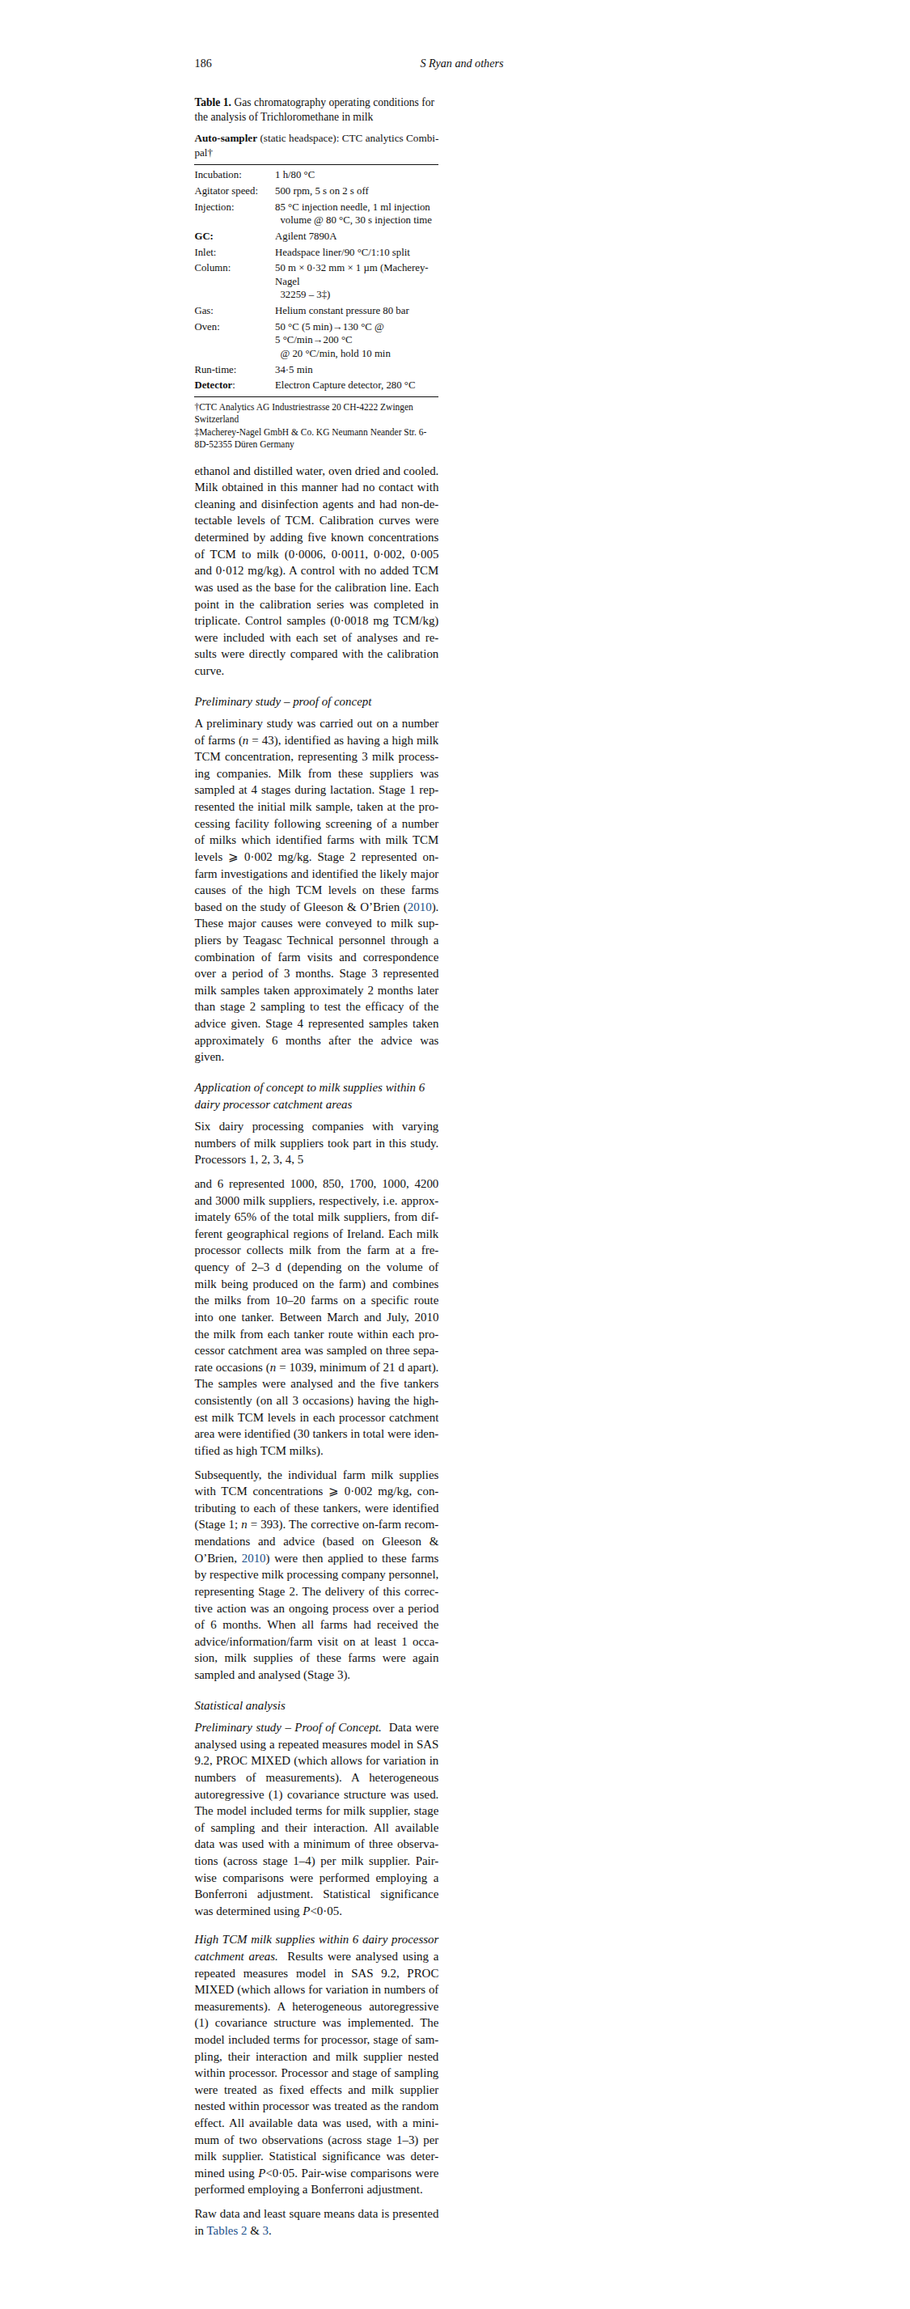186
S Ryan and others
Table 1. Gas chromatography operating conditions for the analysis of Trichloromethane in milk
Auto-sampler (static headspace): CTC analytics Combi-pal†
| Incubation: | 1 h/80 °C |
| Agitator speed: | 500 rpm, 5 s on 2 s off |
| Injection: | 85 °C injection needle, 1 ml injection volume @ 80 °C, 30 s injection time |
| GC: | Agilent 7890A |
| Inlet: | Headspace liner/90 °C/1:10 split |
| Column: | 50 m × 0·32 mm × 1 µm (Macherey-Nagel 32259 – 3 ‡ ) |
| Gas: | Helium constant pressure 80 bar |
| Oven: | 50 °C (5 min) → 130 °C @ 5 °C/min → 200 °C @ 20 °C/min, hold 10 min |
| Run-time: | 34·5 min |
| Detector : | Electron Capture detector, 280 °C |
†CTC Analytics AG Industriestrasse 20 CH-4222 Zwingen Switzerland
‡Macherey-Nagel GmbH & Co. KG Neumann Neander Str. 6-8D-52355 Düren Germany
ethanol and distilled water, oven dried and cooled. Milk obtained in this manner had no contact with cleaning and disinfection agents and had non-detectable levels of TCM. Calibration curves were determined by adding five known concentrations of TCM to milk (0·0006, 0·0011, 0·002, 0·005 and 0·012 mg/kg). A control with no added TCM was used as the base for the calibration line. Each point in the calibration series was completed in triplicate. Control samples (0·0018 mg TCM/kg) were included with each set of analyses and results were directly compared with the calibration curve.
Preliminary study – proof of concept
A preliminary study was carried out on a number of farms (n = 43), identified as having a high milk TCM concentration, representing 3 milk processing companies. Milk from these suppliers was sampled at 4 stages during lactation. Stage 1 represented the initial milk sample, taken at the processing facility following screening of a number of milks which identified farms with milk TCM levels ⩾ 0·002 mg/kg. Stage 2 represented on-farm investigations and identified the likely major causes of the high TCM levels on these farms based on the study of Gleeson & O’Brien (2010). These major causes were conveyed to milk suppliers by Teagasc Technical personnel through a combination of farm visits and correspondence over a period of 3 months. Stage 3 represented milk samples taken approximately 2 months later than stage 2 sampling to test the efficacy of the advice given. Stage 4 represented samples taken approximately 6 months after the advice was given.
Application of concept to milk supplies within 6 dairy processor catchment areas
Six dairy processing companies with varying numbers of milk suppliers took part in this study. Processors 1, 2, 3, 4, 5
and 6 represented 1000, 850, 1700, 1000, 4200 and 3000 milk suppliers, respectively, i.e. approximately 65% of the total milk suppliers, from different geographical regions of Ireland. Each milk processor collects milk from the farm at a frequency of 2–3 d (depending on the volume of milk being produced on the farm) and combines the milks from 10–20 farms on a specific route into one tanker. Between March and July, 2010 the milk from each tanker route within each processor catchment area was sampled on three separate occasions (n = 1039, minimum of 21 d apart). The samples were analysed and the five tankers consistently (on all 3 occasions) having the highest milk TCM levels in each processor catchment area were identified (30 tankers in total were identified as high TCM milks).
Subsequently, the individual farm milk supplies with TCM concentrations ⩾ 0·002 mg/kg, contributing to each of these tankers, were identified (Stage 1; n = 393). The corrective on-farm recommendations and advice (based on Gleeson & O’Brien, 2010) were then applied to these farms by respective milk processing company personnel, representing Stage 2. The delivery of this corrective action was an ongoing process over a period of 6 months. When all farms had received the advice/information/farm visit on at least 1 occasion, milk supplies of these farms were again sampled and analysed (Stage 3).
Statistical analysis
Preliminary study – Proof of Concept. Data were analysed using a repeated measures model in SAS 9.2, PROC MIXED (which allows for variation in numbers of measurements). A heterogeneous autoregressive (1) covariance structure was used. The model included terms for milk supplier, stage of sampling and their interaction. All available data was used with a minimum of three observations (across stage 1–4) per milk supplier. Pair-wise comparisons were performed employing a Bonferroni adjustment. Statistical significance was determined using P<0·05.
High TCM milk supplies within 6 dairy processor catchment areas. Results were analysed using a repeated measures model in SAS 9.2, PROC MIXED (which allows for variation in numbers of measurements). A heterogeneous autoregressive (1) covariance structure was implemented. The model included terms for processor, stage of sampling, their interaction and milk supplier nested within processor. Processor and stage of sampling were treated as fixed effects and milk supplier nested within processor was treated as the random effect. All available data was used, with a minimum of two observations (across stage 1–3) per milk supplier. Statistical significance was determined using P<0·05. Pair-wise comparisons were performed employing a Bonferroni adjustment.
Raw data and least square means data is presented in Tables 2 & 3.